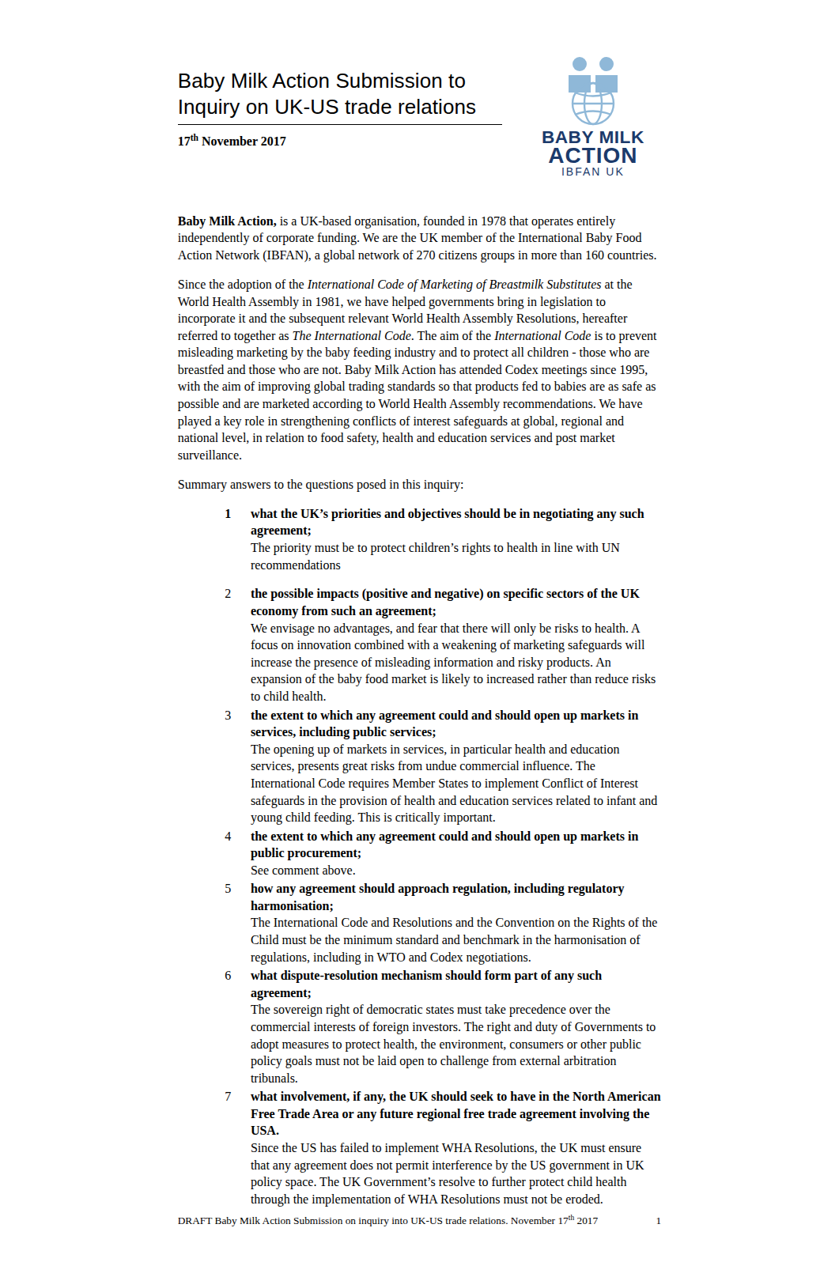BABY MILK ACTION IBFAN UK
Baby Milk Action Submission to Inquiry on UK-US trade relations
17th November 2017
Baby Milk Action, is a UK-based organisation, founded in 1978 that operates entirely independently of corporate funding. We are the UK member of the International Baby Food Action Network (IBFAN), a global network of 270 citizens groups in more than 160 countries.
Since the adoption of the International Code of Marketing of Breastmilk Substitutes at the World Health Assembly in 1981, we have helped governments bring in legislation to incorporate it and the subsequent relevant World Health Assembly Resolutions, hereafter referred to together as The International Code. The aim of the International Code is to prevent misleading marketing by the baby feeding industry and to protect all children - those who are breastfed and those who are not. Baby Milk Action has attended Codex meetings since 1995, with the aim of improving global trading standards so that products fed to babies are as safe as possible and are marketed according to World Health Assembly recommendations. We have played a key role in strengthening conflicts of interest safeguards at global, regional and national level, in relation to food safety, health and education services and post market surveillance.
Summary answers to the questions posed in this inquiry:
what the UK’s priorities and objectives should be in negotiating any such agreement;
The priority must be to protect children’s rights to health in line with UN recommendations
the possible impacts (positive and negative) on specific sectors of the UK economy from such an agreement;
We envisage no advantages, and fear that there will only be risks to health. A focus on innovation combined with a weakening of marketing safeguards will increase the presence of misleading information and risky products. An expansion of the baby food market is likely to increased rather than reduce risks to child health.
the extent to which any agreement could and should open up markets in services, including public services;
The opening up of markets in services, in particular health and education services, presents great risks from undue commercial influence. The International Code requires Member States to implement Conflict of Interest safeguards in the provision of health and education services related to infant and young child feeding. This is critically important.
the extent to which any agreement could and should open up markets in public procurement;
See comment above.
how any agreement should approach regulation, including regulatory harmonisation;
The International Code and Resolutions and the Convention on the Rights of the Child must be the minimum standard and benchmark in the harmonisation of regulations, including in WTO and Codex negotiations.
what dispute-resolution mechanism should form part of any such agreement;
The sovereign right of democratic states must take precedence over the commercial interests of foreign investors. The right and duty of Governments to adopt measures to protect health, the environment, consumers or other public policy goals must not be laid open to challenge from external arbitration tribunals.
what involvement, if any, the UK should seek to have in the North American Free Trade Area or any future regional free trade agreement involving the USA.
Since the US has failed to implement WHA Resolutions, the UK must ensure that any agreement does not permit interference by the US government in UK policy space. The UK Government’s resolve to further protect child health through the implementation of WHA Resolutions must not be eroded.
DRAFT Baby Milk Action Submission on inquiry into UK-US trade relations. November 17th 2017 1